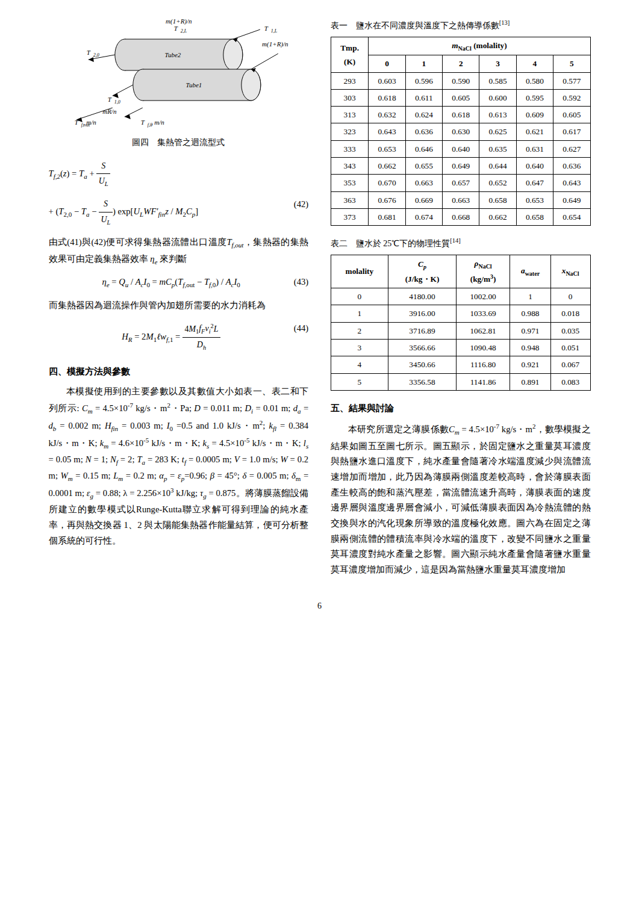Tube2 Tube1 T 2,L T 1,L T 2,0 T 1,0 m(1+R)/n m(1+R)/n mR/n T f,out , m/n T f,0 , m/n
圖四　集熱管之迴流型式
Tf,2(z) = Ta + SUL
+ (T2,0 − Ta − SUL) exp[ULWF′finz / M2Cp] (42)
由式(41)與(42)便可求得集熱器流體出口溫度Tf,out，集熱器的集熱效果可由定義集熱器效率 ηe 來判斷
ηe = Qu / AcI0 = mCp(Tf,out − Tf,0) / AcI0 (43)
而集熱器因為迴流操作與管內加翅所需要的水力消耗為
HR = 2M1ℓwf,1 = 4M1fFvi2L Dh (44)
四、模擬方法與參數
本模擬使用到的主要參數以及其數值大小如表一、表二和下列所示: Cm = 4.5×10-7 kg/s・m2・Pa; D = 0.011 m; Di = 0.01 m; da = db = 0.002 m; Hfin = 0.003 m; I0 =0.5 and 1.0 kJ/s・m2; kfl = 0.384 kJ/s・m・K; km = 4.6×10-5 kJ/s・m・K; ks = 4.5×10-5 kJ/s・m・K; ls = 0.05 m; N = 1; Nf = 2; Ta = 283 K; tf = 0.0005 m; V = 1.0 m/s; W = 0.2 m; Wm = 0.15 m; Lm = 0.2 m; αp = εp=0.96; β = 45°; δ = 0.005 m; δm = 0.0001 m; εg = 0.88; λ = 2.256×103 kJ/kg; τg = 0.875。將薄膜蒸餾設備所建立的數學模式以Runge-Kutta聯立求解可得到理論的純水產率，再與熱交換器 1、2 與太陽能集熱器作能量結算，便可分析整個系統的可行性。
表一　鹽水在不同濃度與溫度下之熱傳導係數[13]
| Tmp. (K) | m NaCl (molality) |
| --- | --- |
| 0 | 1 | 2 | 3 | 4 | 5 |
| 293 | 0.603 | 0.596 | 0.590 | 0.585 | 0.580 | 0.577 |
| 303 | 0.618 | 0.611 | 0.605 | 0.600 | 0.595 | 0.592 |
| 313 | 0.632 | 0.624 | 0.618 | 0.613 | 0.609 | 0.605 |
| 323 | 0.643 | 0.636 | 0.630 | 0.625 | 0.621 | 0.617 |
| 333 | 0.653 | 0.646 | 0.640 | 0.635 | 0.631 | 0.627 |
| 343 | 0.662 | 0.655 | 0.649 | 0.644 | 0.640 | 0.636 |
| 353 | 0.670 | 0.663 | 0.657 | 0.652 | 0.647 | 0.643 |
| 363 | 0.676 | 0.669 | 0.663 | 0.658 | 0.653 | 0.649 |
| 373 | 0.681 | 0.674 | 0.668 | 0.662 | 0.658 | 0.654 |
表二　鹽水於 25℃下的物理性質[14]
| molality | C p (J/kg・K) | ρ NaCl (kg/m 3 ) | a water | x NaCl |
| --- | --- | --- | --- | --- |
| 0 | 4180.00 | 1002.00 | 1 | 0 |
| 1 | 3916.00 | 1033.69 | 0.988 | 0.018 |
| 2 | 3716.89 | 1062.81 | 0.971 | 0.035 |
| 3 | 3566.66 | 1090.48 | 0.948 | 0.051 |
| 4 | 3450.66 | 1116.80 | 0.921 | 0.067 |
| 5 | 3356.58 | 1141.86 | 0.891 | 0.083 |
五、結果與討論
本研究所選定之薄膜係數Cm = 4.5×10-7 kg/s・m2，數學模擬之結果如圖五至圖七所示。圖五顯示，於固定鹽水之重量莫耳濃度與熱鹽水進口溫度下，純水產量會隨著冷水端溫度減少與流體流速增加而增加，此乃因為薄膜兩側溫度差較高時，會於薄膜表面產生較高的飽和蒸汽壓差，當流體流速升高時，薄膜表面的速度邊界層與溫度邊界層會減小，可減低薄膜表面因為冷熱流體的熱交換與水的汽化現象所導致的溫度極化效應。圖六為在固定之薄膜兩側流體的體積流率與冷水端的溫度下，改變不同鹽水之重量莫耳濃度對純水產量之影響。圖六顯示純水產量會隨著鹽水重量莫耳濃度增加而減少，這是因為當熱鹽水重量莫耳濃度增加
6